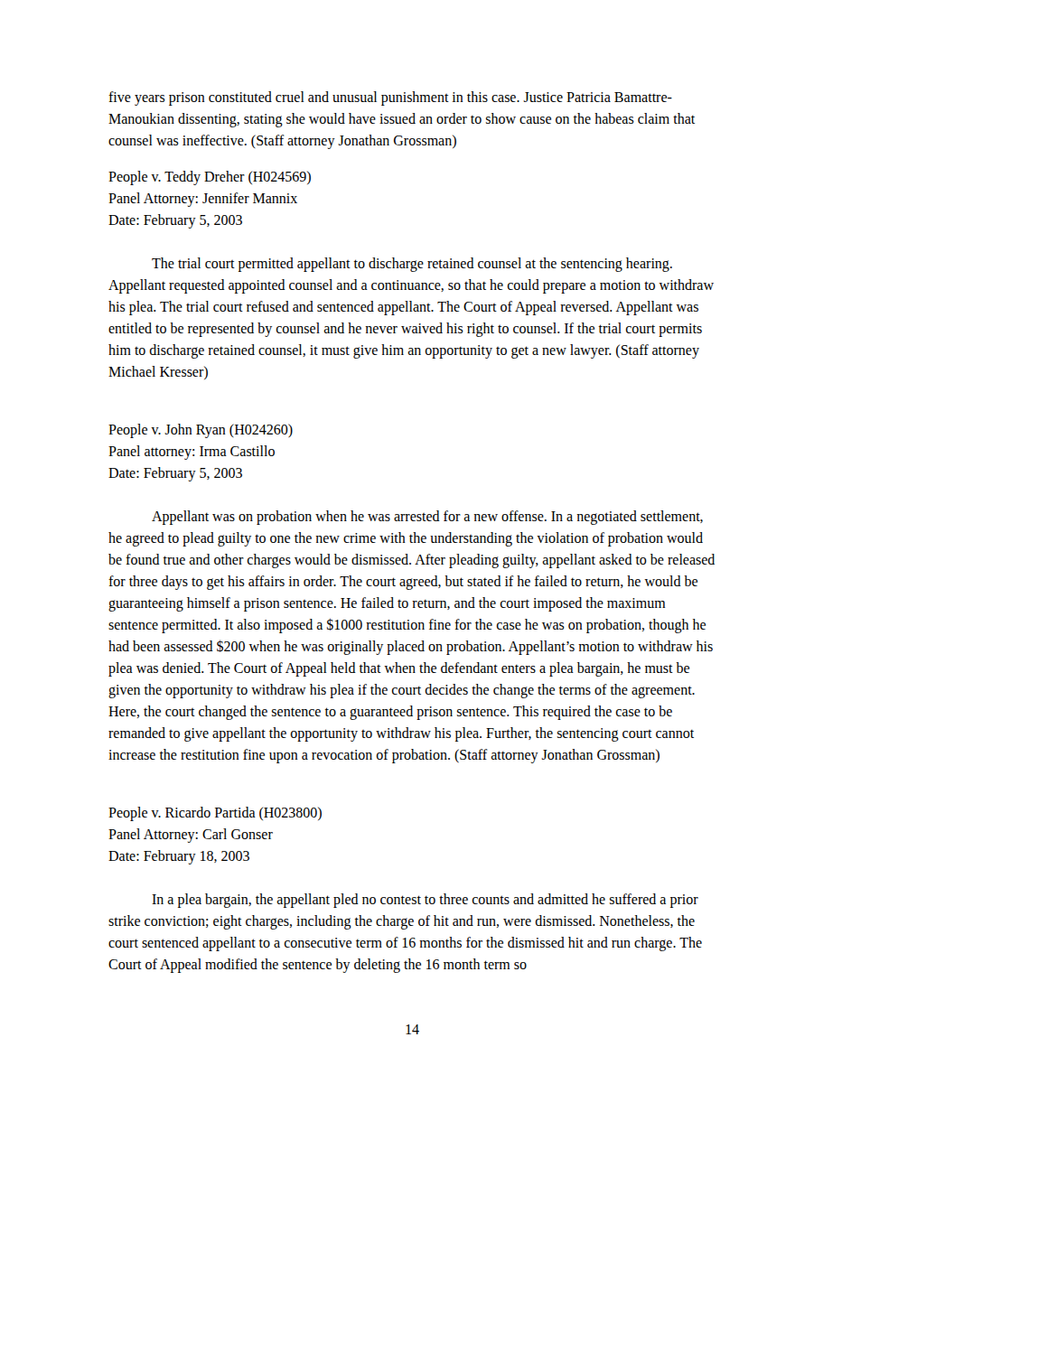five years prison constituted cruel and unusual punishment in this case. Justice Patricia Bamattre-Manoukian dissenting, stating she would have issued an order to show cause on the habeas claim that counsel was ineffective. (Staff attorney Jonathan Grossman)
People v. Teddy Dreher (H024569)
Panel Attorney: Jennifer Mannix
Date: February 5, 2003
The trial court permitted appellant to discharge retained counsel at the sentencing hearing. Appellant requested appointed counsel and a continuance, so that he could prepare a motion to withdraw his plea. The trial court refused and sentenced appellant. The Court of Appeal reversed. Appellant was entitled to be represented by counsel and he never waived his right to counsel. If the trial court permits him to discharge retained counsel, it must give him an opportunity to get a new lawyer. (Staff attorney Michael Kresser)
People v. John Ryan (H024260)
Panel attorney: Irma Castillo
Date: February 5, 2003
Appellant was on probation when he was arrested for a new offense. In a negotiated settlement, he agreed to plead guilty to one the new crime with the understanding the violation of probation would be found true and other charges would be dismissed. After pleading guilty, appellant asked to be released for three days to get his affairs in order. The court agreed, but stated if he failed to return, he would be guaranteeing himself a prison sentence. He failed to return, and the court imposed the maximum sentence permitted. It also imposed a $1000 restitution fine for the case he was on probation, though he had been assessed $200 when he was originally placed on probation. Appellant’s motion to withdraw his plea was denied. The Court of Appeal held that when the defendant enters a plea bargain, he must be given the opportunity to withdraw his plea if the court decides the change the terms of the agreement. Here, the court changed the sentence to a guaranteed prison sentence. This required the case to be remanded to give appellant the opportunity to withdraw his plea. Further, the sentencing court cannot increase the restitution fine upon a revocation of probation. (Staff attorney Jonathan Grossman)
People v. Ricardo Partida (H023800)
Panel Attorney: Carl Gonser
Date: February 18, 2003
In a plea bargain, the appellant pled no contest to three counts and admitted he suffered a prior strike conviction; eight charges, including the charge of hit and run, were dismissed. Nonetheless, the court sentenced appellant to a consecutive term of 16 months for the dismissed hit and run charge. The Court of Appeal modified the sentence by deleting the 16 month term so
14